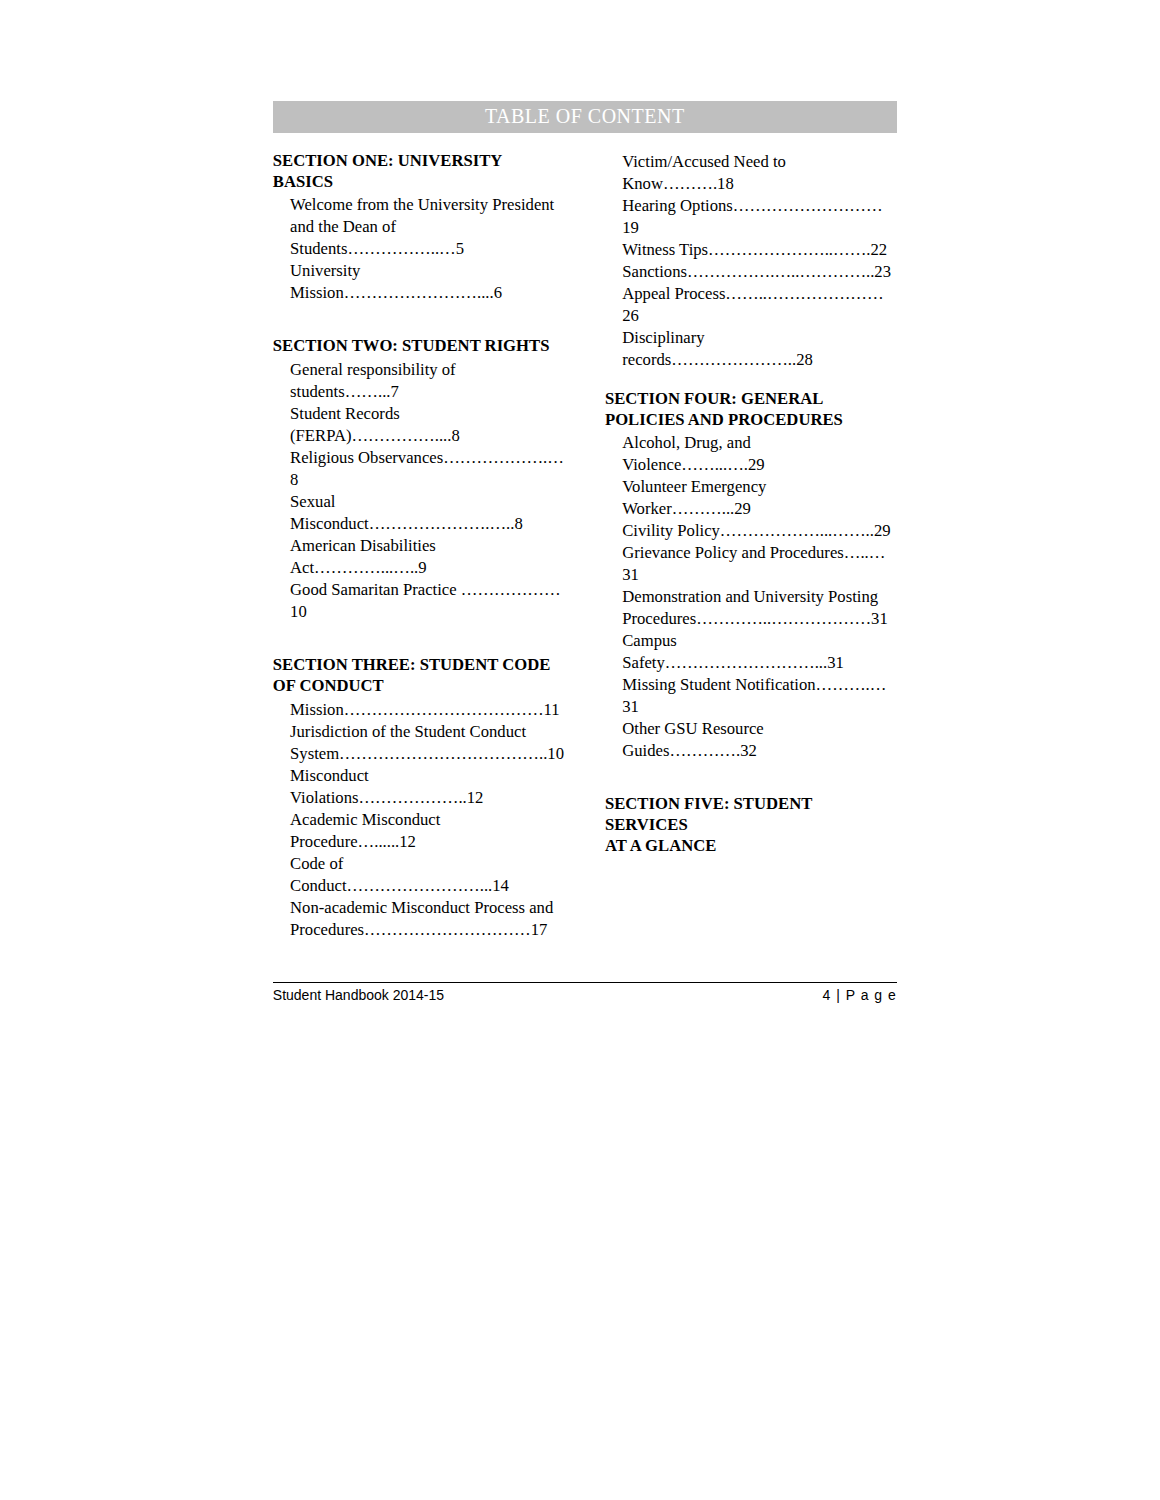TABLE OF CONTENT
Section One: University Basics
Welcome from the University President
and the Dean of Students……………..…5
University Mission……………………....6
Section Two: Student Rights
General responsibility of students……...7
Student Records (FERPA)……………....8
Religious Observances……………….…8
Sexual Misconduct………………….…..8
American Disabilities Act…………...…..9
Good Samaritan Practice ………………10
Section Three: Student Code
of Conduct
Mission………………………………11
Jurisdiction of the Student Conduct
System………………………………..10
Misconduct Violations………………..12
Academic Misconduct Procedure…......12
Code of Conduct……………………...14
Non-academic Misconduct Process and
Procedures…………………………17
Victim/Accused Need to Know……….18
Hearing Options………………………19
Witness Tips…………………..…….22
Sanctions…………….…..…………..23
Appeal Process……..…………………26
Disciplinary records…………………..28
Section Four: General
Policies and Procedures
Alcohol, Drug, and Violence……...….29
Volunteer Emergency Worker………...29
Civility Policy………………...……..29
Grievance Policy and Procedures…..…31
Demonstration and University Posting
Procedures…………..………………31
Campus Safety………………………...31
Missing Student Notification……….…31
Other GSU Resource Guides………….32
Section Five: Student Services
at a Glance
Student Handbook 2014-15
4 | P a g e